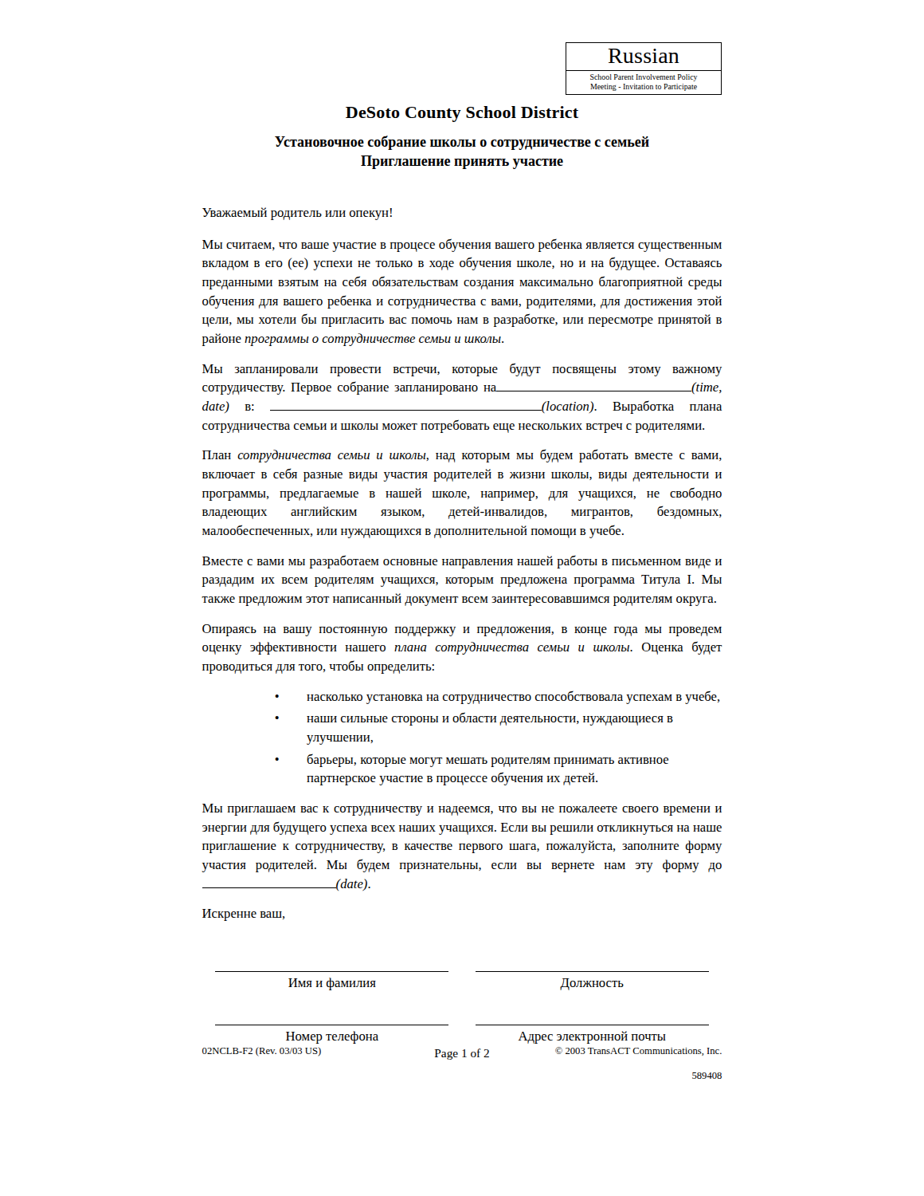Russian
School Parent Involvement Policy
Meeting - Invitation to Participate
DeSoto County School District
Установочное собрание школы о сотрудничестве с семьей
Приглашение принять участие
Уважаемый родитель или опекун!
Мы считаем, что ваше участие в процесе обучения вашего ребенка является существенным вкладом в его (ее) успехи не только в ходе обучения школе, но и на будущее. Оставаясь преданными взятым на себя обязательствам создания максимально благоприятной среды обучения для вашего ребенка и сотрудничества с вами, родителями, для достижения этой цели, мы хотели бы пригласить вас помочь нам в разработке, или пересмотре принятой в районе программы о сотрудничестве семьи и школы.
Мы запланировали провести встречи, которые будут посвящены этому важному сотрудичеству. Первое собрание запланировано на (time, date) в: (location). Выработка плана сотрудничества семьи и школы может потребовать еще нескольких встреч с родителями.
План сотрудничества семьи и школы, над которым мы будем работать вместе с вами, включает в себя разные виды участия родителей в жизни школы, виды деятельности и программы, предлагаемые в нашей школе, например, для учащихся, не свободно владеющих английским языком, детей-инвалидов, мигрантов, бездомных, малообеспеченных, или нуждающихся в дополнительной помощи в учебе.
Вместе с вами мы разработаем основные направления нашей работы в письменном виде и раздадим их всем родителям учащихся, которым предложена программа Титула I. Мы также предложим этот написанный документ всем заинтересовавшимся родителям округа.
Опираясь на вашу постоянную поддержку и предложения, в конце года мы проведем оценку эффективности нашего плана сотрудничества семьи и школы. Оценка будет проводиться для того, чтобы определить:
насколько установка на сотрудничество способствовала успехам в учебе,
наши сильные стороны и области деятельности, нуждающиеся в улучшении,
барьеры, которые могут мешать родителям принимать активное партнерское участие в процессе обучения их детей.
Мы приглашаем вас к сотрудничеству и надеемся, что вы не пожалеете своего времени и энергии для будущего успеха всех наших учащихся. Если вы решили откликнуться на наше приглашение к сотрудничеству, в качестве первого шага, пожалуйста, заполните форму участия родителей. Мы будем признательны, если вы вернете нам эту форму до (date).
Искренне ваш,
| Имя и фамилия | Должность |
| Номер телефона | Адрес электронной почты |
| 02NCLB-F2 (Rev. 03/03 US) | Page 1 of 2 | © 2003 TransACT Communications, Inc. |
| 589408 |